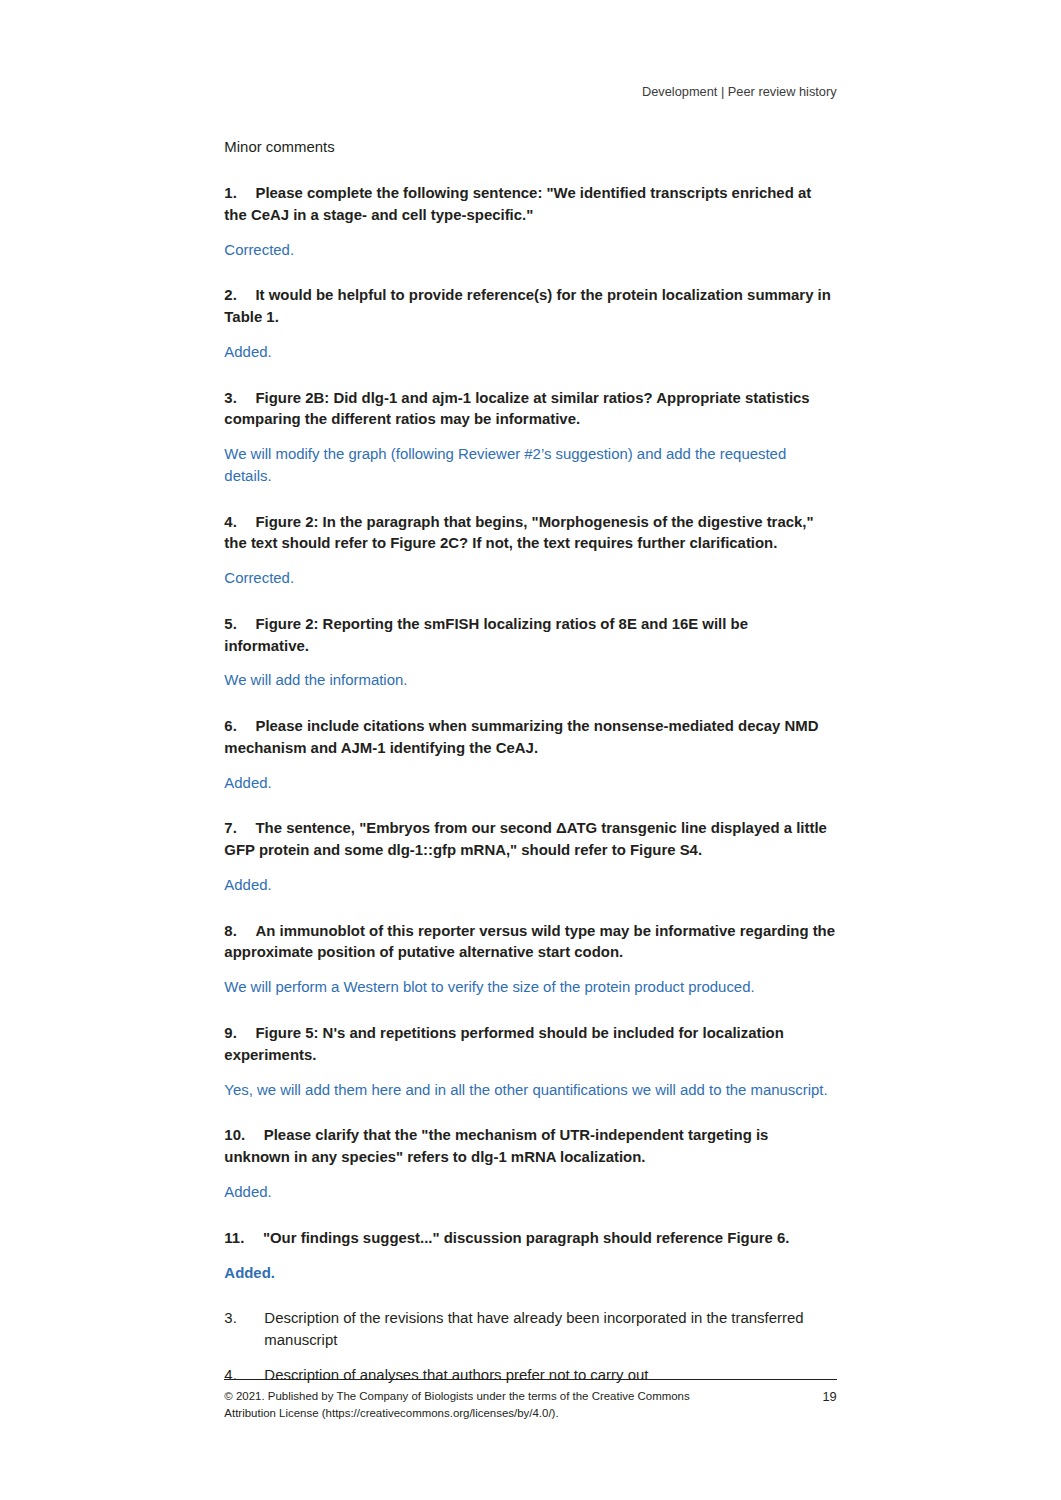Development | Peer review history
Minor comments
1. Please complete the following sentence: "We identified transcripts enriched at the CeAJ in a stage- and cell type-specific."
Corrected.
2. It would be helpful to provide reference(s) for the protein localization summary in Table 1.
Added.
3. Figure 2B: Did dlg-1 and ajm-1 localize at similar ratios? Appropriate statistics comparing the different ratios may be informative.
We will modify the graph (following Reviewer #2’s suggestion) and add the requested details.
4. Figure 2: In the paragraph that begins, "Morphogenesis of the digestive track," the text should refer to Figure 2C? If not, the text requires further clarification.
Corrected.
5. Figure 2: Reporting the smFISH localizing ratios of 8E and 16E will be informative.
We will add the information.
6. Please include citations when summarizing the nonsense-mediated decay NMD mechanism and AJM-1 identifying the CeAJ.
Added.
7. The sentence, "Embryos from our second ΔATG transgenic line displayed a little GFP protein and some dlg-1::gfp mRNA," should refer to Figure S4.
Added.
8. An immunoblot of this reporter versus wild type may be informative regarding the approximate position of putative alternative start codon.
We will perform a Western blot to verify the size of the protein product produced.
9. Figure 5: N's and repetitions performed should be included for localization experiments.
Yes, we will add them here and in all the other quantifications we will add to the manuscript.
10. Please clarify that the "the mechanism of UTR-independent targeting is unknown in any species" refers to dlg-1 mRNA localization.
Added.
11. "Our findings suggest..." discussion paragraph should reference Figure 6.
Added.
Description of the revisions that have already been incorporated in the transferred manuscript
Description of analyses that authors prefer not to carry out
© 2021. Published by The Company of Biologists under the terms of the Creative Commons Attribution License (https://creativecommons.org/licenses/by/4.0/).
19